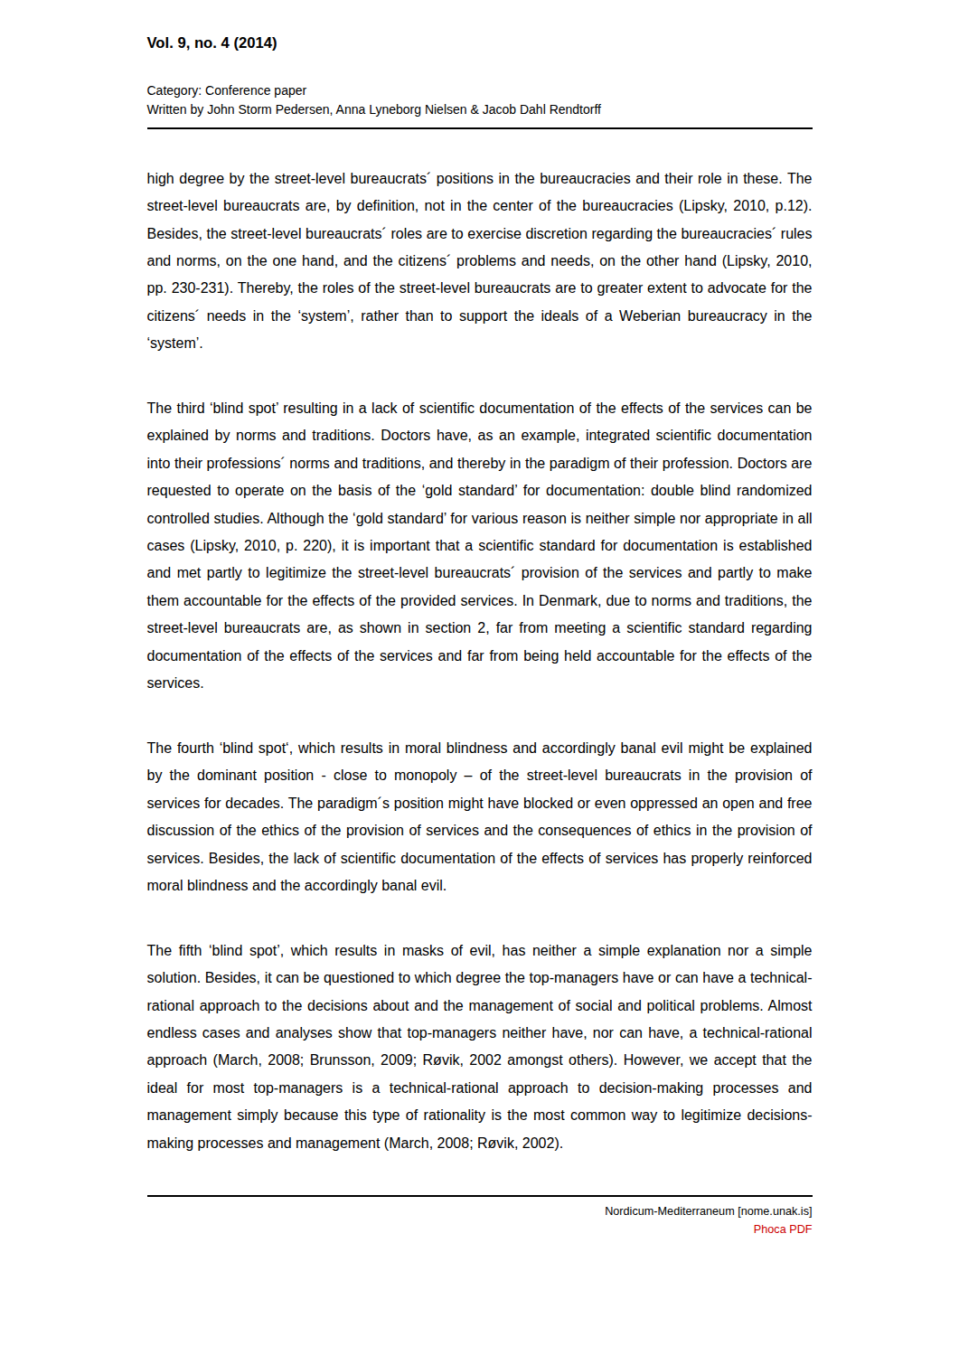Vol. 9, no. 4 (2014)
Category: Conference paper
Written by John Storm Pedersen, Anna Lyneborg Nielsen & Jacob Dahl Rendtorff
high degree by the street-level bureaucrats´ positions in the bureaucracies and their role in these. The street-level bureaucrats are, by definition, not in the center of the bureaucracies (Lipsky, 2010, p.12). Besides, the street-level bureaucrats´ roles are to exercise discretion regarding the bureaucracies´ rules and norms, on the one hand, and the citizens´ problems and needs, on the other hand (Lipsky, 2010, pp. 230-231). Thereby, the roles of the street-level bureaucrats are to greater extent to advocate for the citizens´ needs in the ‘system’, rather than to support the ideals of a Weberian bureaucracy in the ‘system’.
The third ‘blind spot’ resulting in a lack of scientific documentation of the effects of the services can be explained by norms and traditions. Doctors have, as an example, integrated scientific documentation into their professions´ norms and traditions, and thereby in the paradigm of their profession. Doctors are requested to operate on the basis of the ‘gold standard’ for documentation: double blind randomized controlled studies. Although the ‘gold standard’ for various reason is neither simple nor appropriate in all cases (Lipsky, 2010, p. 220), it is important that a scientific standard for documentation is established and met partly to legitimize the street-level bureaucrats´ provision of the services and partly to make them accountable for the effects of the provided services. In Denmark, due to norms and traditions, the street-level bureaucrats are, as shown in section 2, far from meeting a scientific standard regarding documentation of the effects of the services and far from being held accountable for the effects of the services.
The fourth ‘blind spot‘, which results in moral blindness and accordingly banal evil might be explained by the dominant position - close to monopoly – of the street-level bureaucrats in the provision of services for decades. The paradigm´s position might have blocked or even oppressed an open and free discussion of the ethics of the provision of services and the consequences of ethics in the provision of services. Besides, the lack of scientific documentation of the effects of services has properly reinforced moral blindness and the accordingly banal evil.
The fifth ‘blind spot’, which results in masks of evil, has neither a simple explanation nor a simple solution. Besides, it can be questioned to which degree the top-managers have or can have a technical-rational approach to the decisions about and the management of social and political problems. Almost endless cases and analyses show that top-managers neither have, nor can have, a technical-rational approach (March, 2008; Brunsson, 2009; Røvik, 2002 amongst others). However, we accept that the ideal for most top-managers is a technical-rational approach to decision-making processes and management simply because this type of rationality is the most common way to legitimize decisions-making processes and management (March, 2008; Røvik, 2002).
Nordicum-Mediterraneum [nome.unak.is]
Phoca PDF